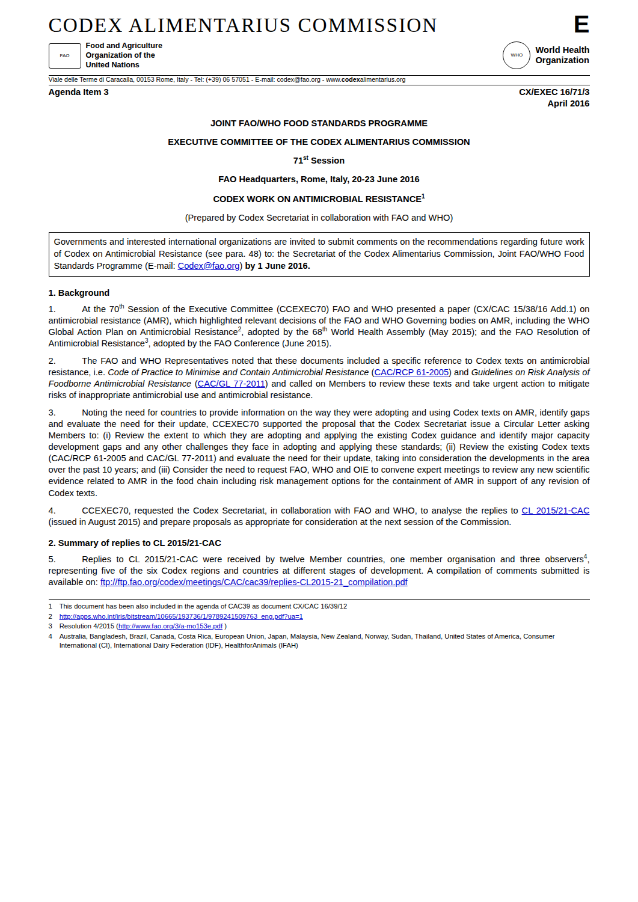E
CODEX ALIMENTARIUS COMMISSION
FAO
Food and Agriculture
Organization of the
United Nations
WHO
World Health
Organization
Viale delle Terme di Caracalla, 00153 Rome, Italy - Tel: (+39) 06 57051 - E-mail: codex@fao.org - www.codexalimentarius.org
Agenda Item 3
CX/EXEC 16/71/3
April 2016
JOINT FAO/WHO FOOD STANDARDS PROGRAMME
EXECUTIVE COMMITTEE OF THE CODEX ALIMENTARIUS COMMISSION
71st Session
FAO Headquarters, Rome, Italy, 20-23 June 2016
CODEX WORK ON ANTIMICROBIAL RESISTANCE1
(Prepared by Codex Secretariat in collaboration with FAO and WHO)
Governments and interested international organizations are invited to submit comments on the recommendations regarding future work of Codex on Antimicrobial Resistance (see para. 48) to: the Secretariat of the Codex Alimentarius Commission, Joint FAO/WHO Food Standards Programme (E-mail: Codex@fao.org) by 1 June 2016.
1. Background
1. At the 70th Session of the Executive Committee (CCEXEC70) FAO and WHO presented a paper (CX/CAC 15/38/16 Add.1) on antimicrobial resistance (AMR), which highlighted relevant decisions of the FAO and WHO Governing bodies on AMR, including the WHO Global Action Plan on Antimicrobial Resistance2, adopted by the 68th World Health Assembly (May 2015); and the FAO Resolution of Antimicrobial Resistance3, adopted by the FAO Conference (June 2015).
2. The FAO and WHO Representatives noted that these documents included a specific reference to Codex texts on antimicrobial resistance, i.e. Code of Practice to Minimise and Contain Antimicrobial Resistance (CAC/RCP 61-2005) and Guidelines on Risk Analysis of Foodborne Antimicrobial Resistance (CAC/GL 77-2011) and called on Members to review these texts and take urgent action to mitigate risks of inappropriate antimicrobial use and antimicrobial resistance.
3. Noting the need for countries to provide information on the way they were adopting and using Codex texts on AMR, identify gaps and evaluate the need for their update, CCEXEC70 supported the proposal that the Codex Secretariat issue a Circular Letter asking Members to: (i) Review the extent to which they are adopting and applying the existing Codex guidance and identify major capacity development gaps and any other challenges they face in adopting and applying these standards; (ii) Review the existing Codex texts (CAC/RCP 61-2005 and CAC/GL 77-2011) and evaluate the need for their update, taking into consideration the developments in the area over the past 10 years; and (iii) Consider the need to request FAO, WHO and OIE to convene expert meetings to review any new scientific evidence related to AMR in the food chain including risk management options for the containment of AMR in support of any revision of Codex texts.
4. CCEXEC70, requested the Codex Secretariat, in collaboration with FAO and WHO, to analyse the replies to CL 2015/21-CAC (issued in August 2015) and prepare proposals as appropriate for consideration at the next session of the Commission.
2. Summary of replies to CL 2015/21-CAC
5. Replies to CL 2015/21-CAC were received by twelve Member countries, one member organisation and three observers4, representing five of the six Codex regions and countries at different stages of development. A compilation of comments submitted is available on: ftp://ftp.fao.org/codex/meetings/CAC/cac39/replies-CL2015-21_compilation.pdf
This document has been also included in the agenda of CAC39 as document CX/CAC 16/39/12
http://apps.who.int/iris/bitstream/10665/193736/1/9789241509763_eng.pdf?ua=1
Resolution 4/2015 (http://www.fao.org/3/a-mo153e.pdf )
Australia, Bangladesh, Brazil, Canada, Costa Rica, European Union, Japan, Malaysia, New Zealand, Norway, Sudan, Thailand, United States of America, Consumer International (CI), International Dairy Federation (IDF), HealthforAnimals (IFAH)